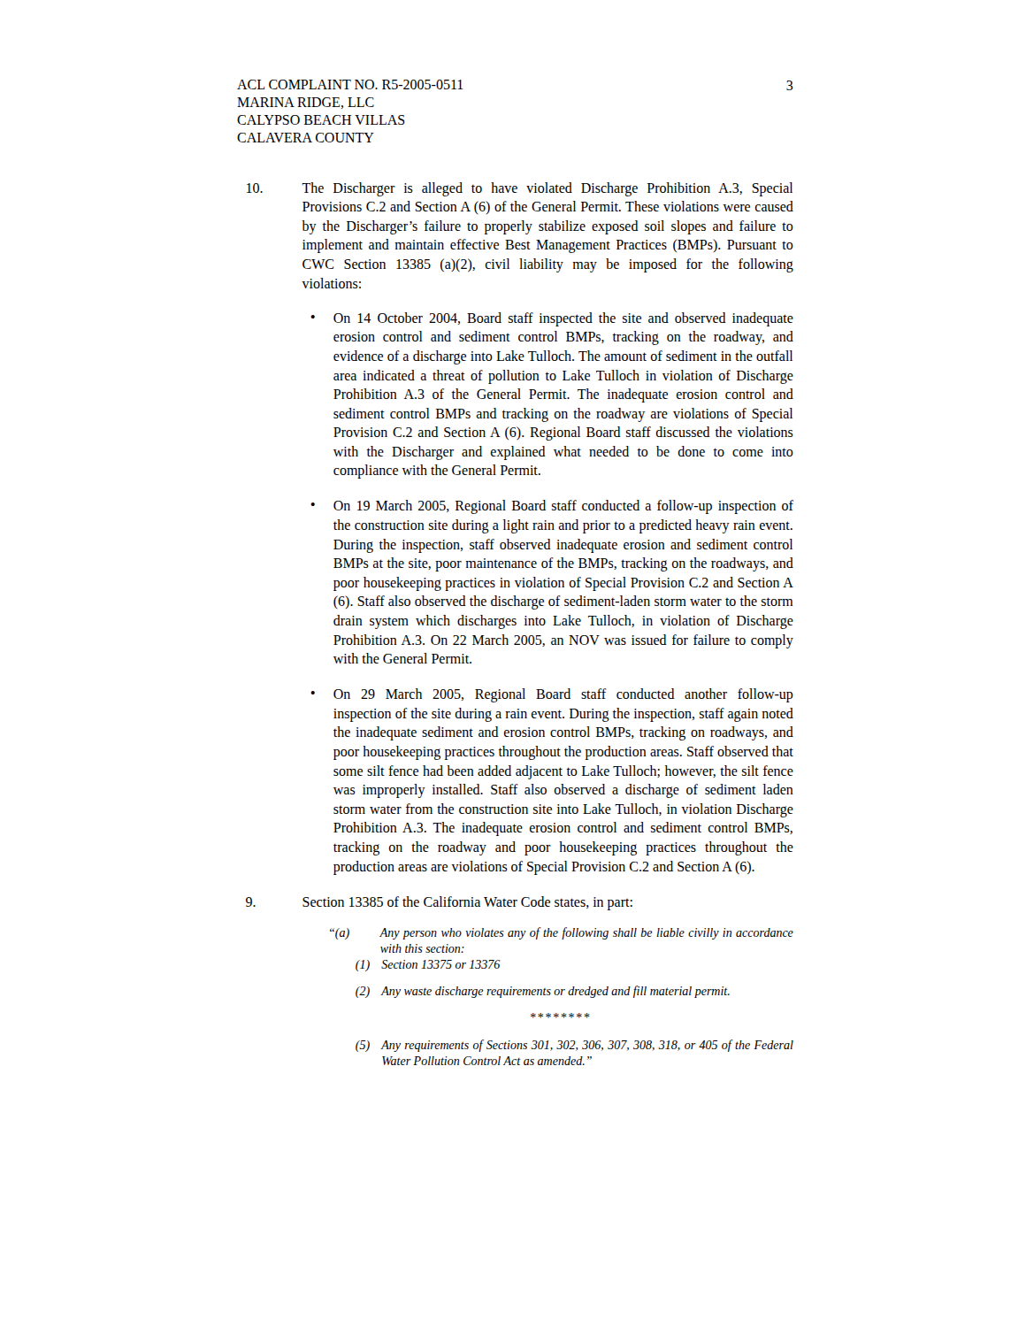3
ACL COMPLAINT NO. R5-2005-0511
MARINA RIDGE, LLC
CALYPSO BEACH VILLAS
CALAVERA COUNTY
10. The Discharger is alleged to have violated Discharge Prohibition A.3, Special Provisions C.2 and Section A (6) of the General Permit. These violations were caused by the Discharger’s failure to properly stabilize exposed soil slopes and failure to implement and maintain effective Best Management Practices (BMPs). Pursuant to CWC Section 13385 (a)(2), civil liability may be imposed for the following violations:
On 14 October 2004, Board staff inspected the site and observed inadequate erosion control and sediment control BMPs, tracking on the roadway, and evidence of a discharge into Lake Tulloch. The amount of sediment in the outfall area indicated a threat of pollution to Lake Tulloch in violation of Discharge Prohibition A.3 of the General Permit. The inadequate erosion control and sediment control BMPs and tracking on the roadway are violations of Special Provision C.2 and Section A (6). Regional Board staff discussed the violations with the Discharger and explained what needed to be done to come into compliance with the General Permit.
On 19 March 2005, Regional Board staff conducted a follow-up inspection of the construction site during a light rain and prior to a predicted heavy rain event. During the inspection, staff observed inadequate erosion and sediment control BMPs at the site, poor maintenance of the BMPs, tracking on the roadways, and poor housekeeping practices in violation of Special Provision C.2 and Section A (6). Staff also observed the discharge of sediment-laden storm water to the storm drain system which discharges into Lake Tulloch, in violation of Discharge Prohibition A.3. On 22 March 2005, an NOV was issued for failure to comply with the General Permit.
On 29 March 2005, Regional Board staff conducted another follow-up inspection of the site during a rain event. During the inspection, staff again noted the inadequate sediment and erosion control BMPs, tracking on roadways, and poor housekeeping practices throughout the production areas. Staff observed that some silt fence had been added adjacent to Lake Tulloch; however, the silt fence was improperly installed. Staff also observed a discharge of sediment laden storm water from the construction site into Lake Tulloch, in violation Discharge Prohibition A.3. The inadequate erosion control and sediment control BMPs, tracking on the roadway and poor housekeeping practices throughout the production areas are violations of Special Provision C.2 and Section A (6).
9. Section 13385 of the California Water Code states, in part:
“(a) Any person who violates any of the following shall be liable civilly in accordance with this section:
(1) Section 13375 or 13376
(2) Any waste discharge requirements or dredged and fill material permit.
********
(5) Any requirements of Sections 301, 302, 306, 307, 308, 318, or 405 of the Federal Water Pollution Control Act as amended.”